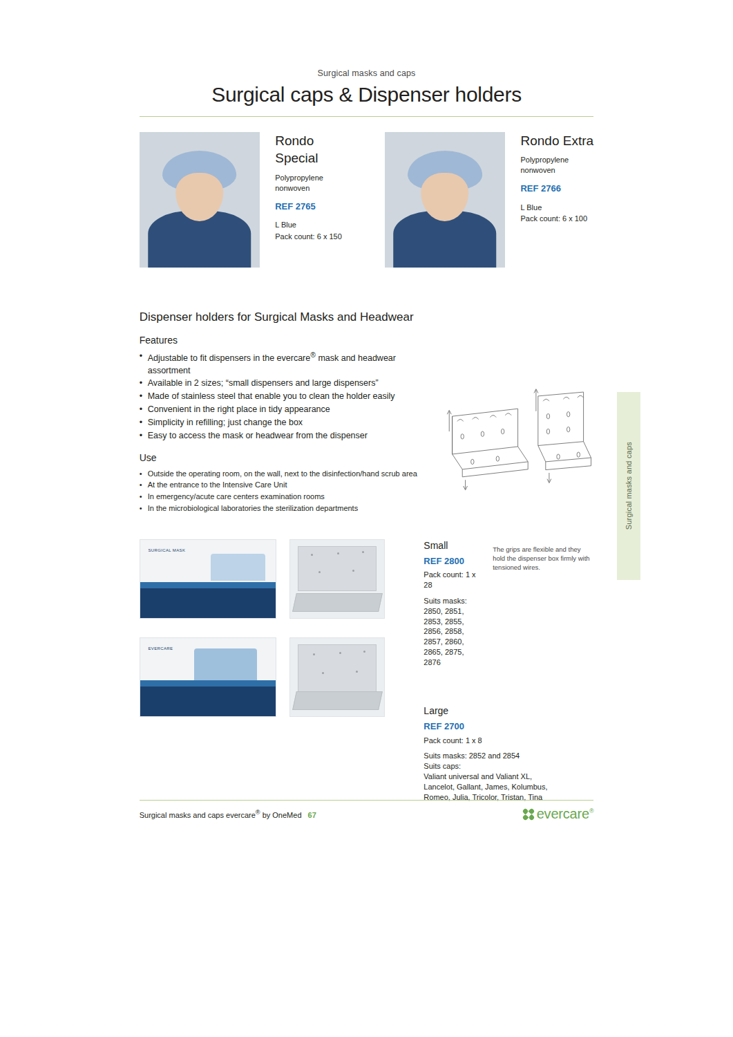Surgical masks and caps
Surgical caps & Dispenser holders
Surgical masks and caps
Rondo Special
Polypropylene
nonwoven
REF 2765
L Blue
Pack count: 6 x 150
Rondo Extra
Polypropylene
nonwoven
REF 2766
L Blue
Pack count: 6 x 100
Dispenser holders for Surgical Masks and Headwear
Features
Adjustable to fit dispensers in the evercare® mask and headwear assortment
Available in 2 sizes; “small dispensers and large dispensers”
Made of stainless steel that enable you to clean the holder easily
Convenient in the right place in tidy appearance
Simplicity in refilling; just change the box
Easy to access the mask or headwear from the dispenser
Use
Outside the operating room, on the wall, next to the disinfection/hand scrub area
At the entrance to the Intensive Care Unit
In emergency/acute care centers examination rooms
In the microbiological laboratories the sterilization departments
Surgical mask
evercare
Small
REF 2800
Pack count: 1 x 28
Suits masks:
2850, 2851, 2853, 2855, 2856, 2858,
2857, 2860, 2865, 2875, 2876
The grips are flexible and they hold the dispenser box firmly with tensioned wires.
Large
REF 2700
Pack count: 1 x 8
Suits masks: 2852 and 2854
Suits caps:
Valiant universal and Valiant XL,
Lancelot, Gallant, James, Kolumbus,
Romeo, Julia, Tricolor, Tristan, Tina
Surgical masks and caps evercare® by OneMed 67
evercare®